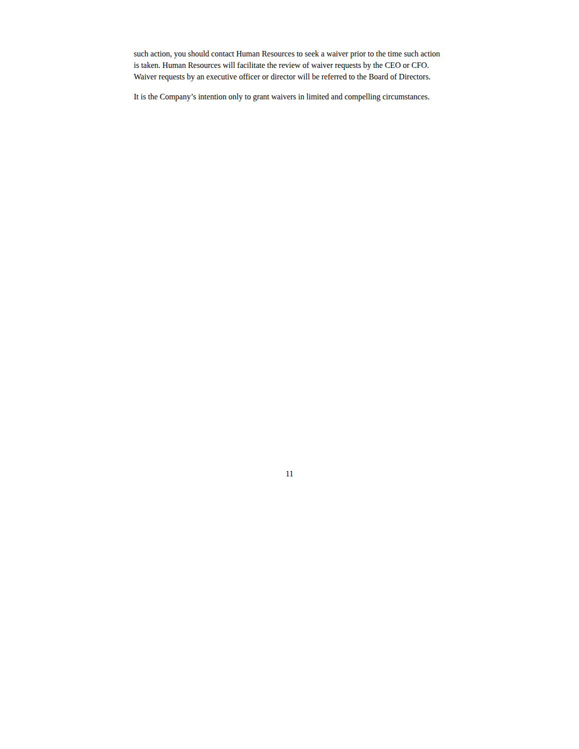such action, you should contact Human Resources to seek a waiver prior to the time such action is taken. Human Resources will facilitate the review of waiver requests by the CEO or CFO. Waiver requests by an executive officer or director will be referred to the Board of Directors.
It is the Company’s intention only to grant waivers in limited and compelling circumstances.
11